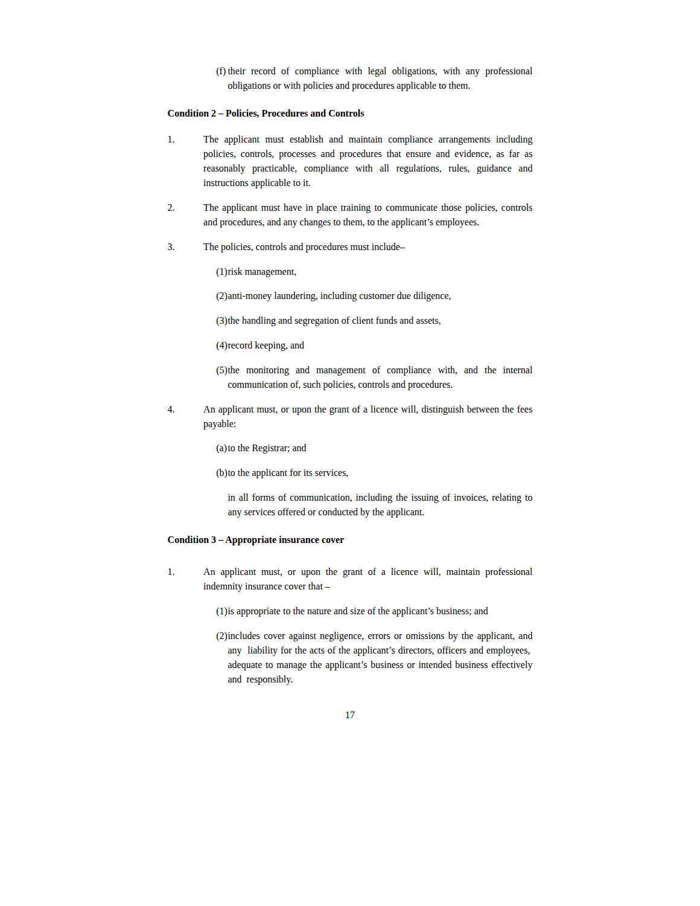(f)
their record of compliance with legal obligations, with any professional obligations or with policies and procedures applicable to them.
Condition 2 – Policies, Procedures and Controls
1.
The applicant must establish and maintain compliance arrangements including policies, controls, processes and procedures that ensure and evidence, as far as reasonably practicable, compliance with all regulations, rules, guidance and instructions applicable to it.
2.
The applicant must have in place training to communicate those policies, controls and procedures, and any changes to them, to the applicant’s employees.
3.
The policies, controls and procedures must include–
(1)
risk management,
(2)
anti-money laundering, including customer due diligence,
(3)
the handling and segregation of client funds and assets,
(4)
record keeping, and
(5)
the monitoring and management of compliance with, and the internal communication of, such policies, controls and procedures.
4.
An applicant must, or upon the grant of a licence will, distinguish between the fees payable:
(a)
to the Registrar; and
(b)
to the applicant for its services,
in all forms of communication, including the issuing of invoices, relating to any services offered or conducted by the applicant.
Condition 3 – Appropriate insurance cover
1.
An applicant must, or upon the grant of a licence will, maintain professional indemnity insurance cover that –
(1)
is appropriate to the nature and size of the applicant’s business; and
(2)
includes cover against negligence, errors or omissions by the applicant, and any liability for the acts of the applicant’s directors, officers and employees, adequate to manage the applicant’s business or intended business effectively and responsibly.
17